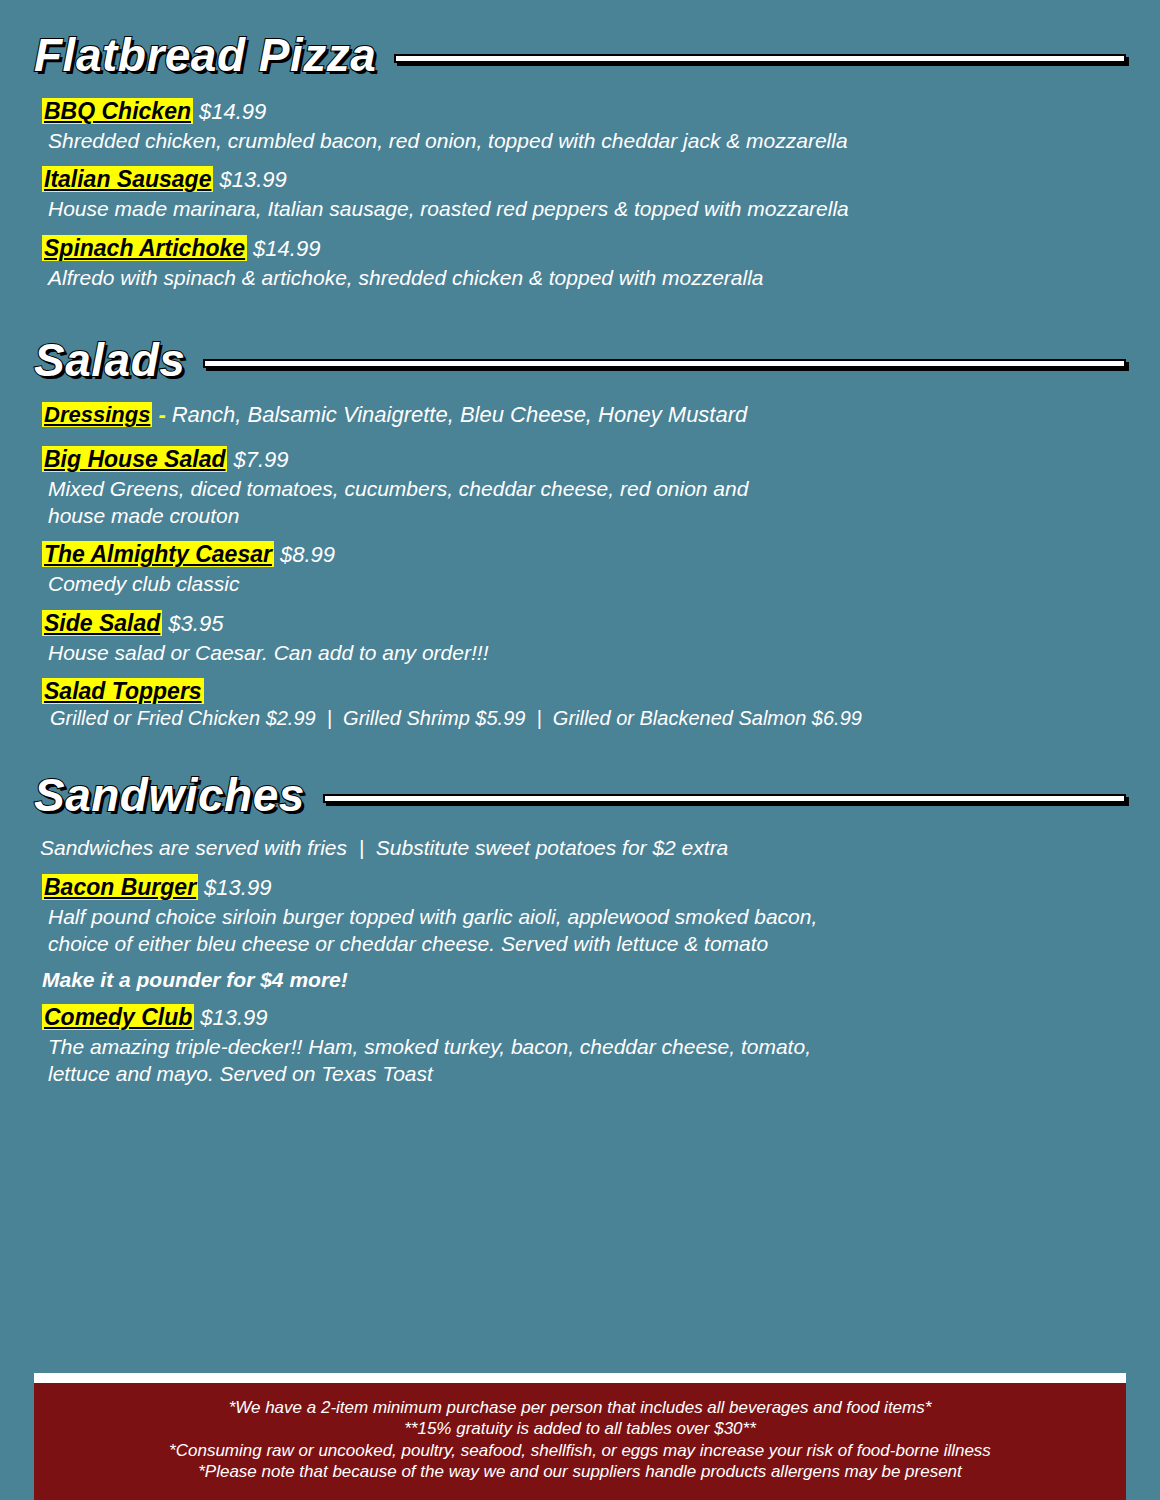Flatbread Pizza
BBQ Chicken$14.99
Shredded chicken, crumbled bacon, red onion, topped with cheddar jack & mozzarella
Italian Sausage$13.99
House made marinara, Italian sausage, roasted red peppers & topped with mozzarella
Spinach Artichoke$14.99
Alfredo with spinach & artichoke, shredded chicken & topped with mozzeralla
Salads
Dressings-Ranch, Balsamic Vinaigrette, Bleu Cheese, Honey Mustard
Big House Salad$7.99
Mixed Greens, diced tomatoes, cucumbers, cheddar cheese, red onion and
house made crouton
The Almighty Caesar$8.99
Comedy club classic
Side Salad$3.95
House salad or Caesar. Can add to any order!!!
Salad Toppers
Grilled or Fried Chicken $2.99 | Grilled Shrimp $5.99 | Grilled or Blackened Salmon $6.99
Sandwiches
Sandwiches are served with fries | Substitute sweet potatoes for $2 extra
Bacon Burger$13.99
Half pound choice sirloin burger topped with garlic aioli, applewood smoked bacon,
choice of either bleu cheese or cheddar cheese. Served with lettuce & tomato
Make it a pounder for $4 more!
Comedy Club$13.99
The amazing triple-decker!! Ham, smoked turkey, bacon, cheddar cheese, tomato,
lettuce and mayo. Served on Texas Toast
*We have a 2-item minimum purchase per person that includes all beverages and food items*
**15% gratuity is added to all tables over $30**
*Consuming raw or uncooked, poultry, seafood, shellfish, or eggs may increase your risk of food-borne illness
*Please note that because of the way we and our suppliers handle products allergens may be present